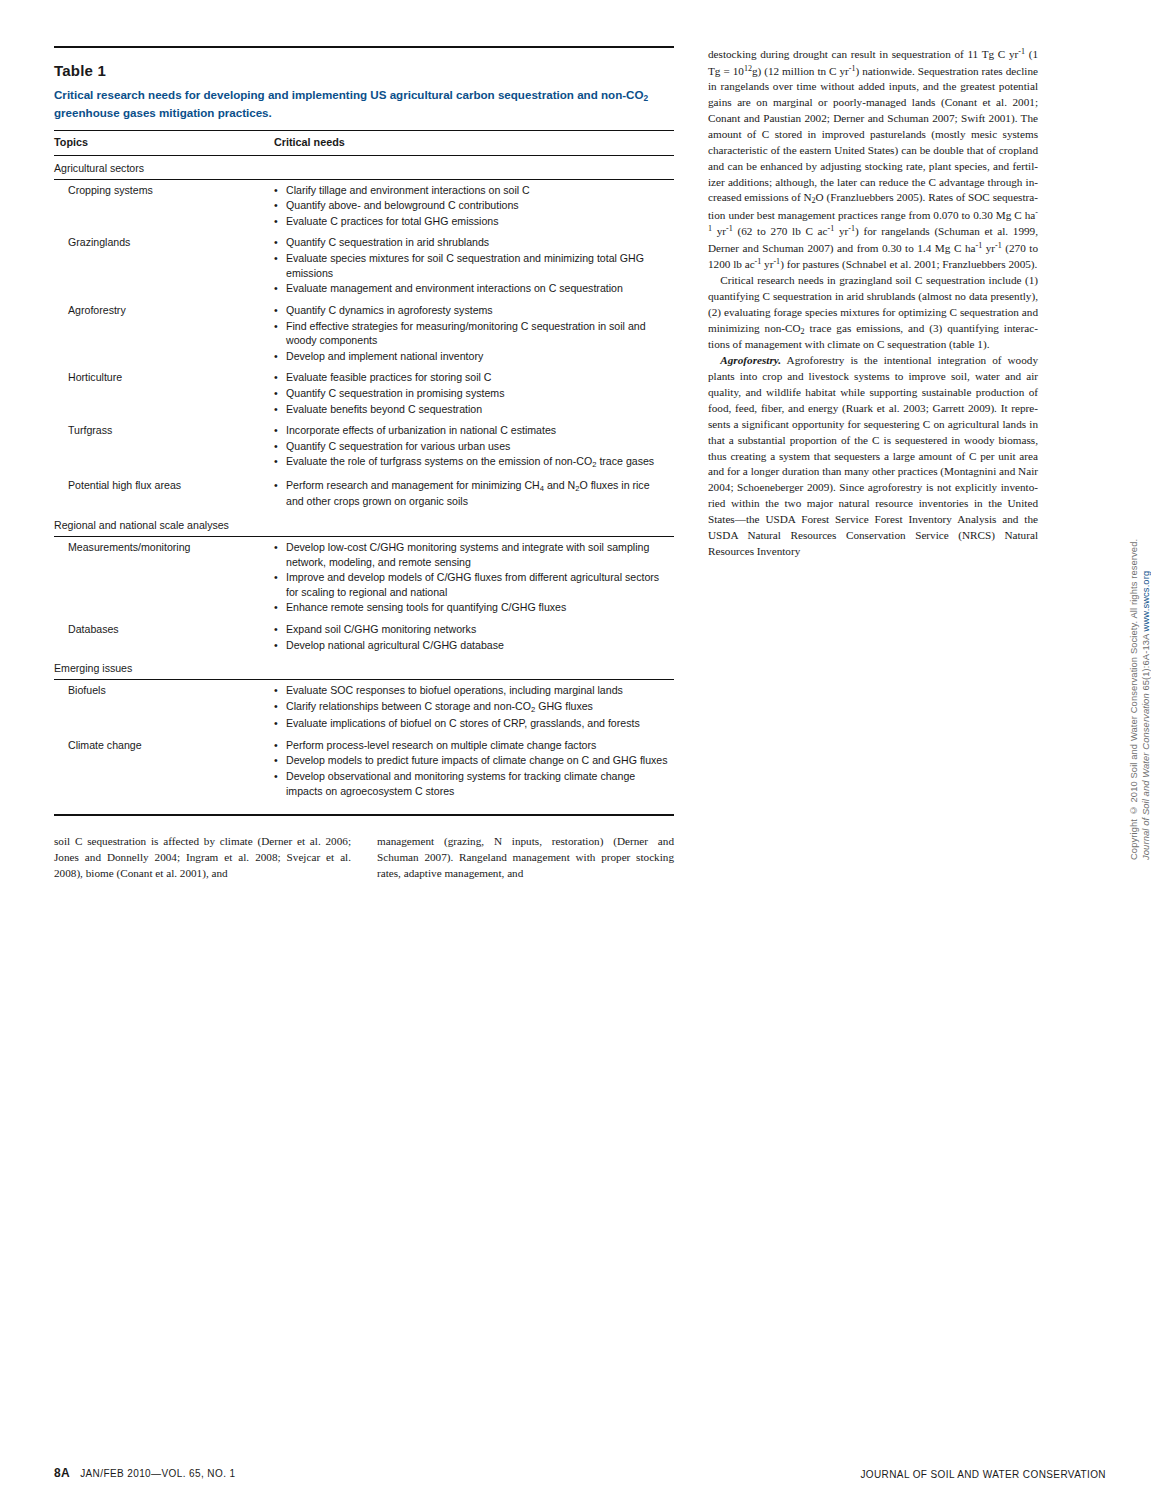Table 1
Critical research needs for developing and implementing US agricultural carbon sequestration and non-CO2 greenhouse gases mitigation practices.
| Topics | Critical needs |
| --- | --- |
| Agricultural sectors |
| Cropping systems | Clarify tillage and environment interactions on soil C Quantify above- and belowground C contributions Evaluate C practices for total GHG emissions |
| Grazinglands | Quantify C sequestration in arid shrublands Evaluate species mixtures for soil C sequestration and minimizing total GHG emissions Evaluate management and environment interactions on C sequestration |
| Agroforestry | Quantify C dynamics in agroforesty systems Find effective strategies for measuring/monitoring C sequestration in soil and woody components Develop and implement national inventory |
| Horticulture | Evaluate feasible practices for storing soil C Quantify C sequestration in promising systems Evaluate benefits beyond C sequestration |
| Turfgrass | Incorporate effects of urbanization in national C estimates Quantify C sequestration for various urban uses Evaluate the role of turfgrass systems on the emission of non-CO 2 trace gases |
| Potential high flux areas | Perform research and management for minimizing CH 4 and N 2 O fluxes in rice and other crops grown on organic soils |
| Regional and national scale analyses |
| Measurements/monitoring | Develop low-cost C/GHG monitoring systems and integrate with soil sampling network, modeling, and remote sensing Improve and develop models of C/GHG fluxes from different agricultural sectors for scaling to regional and national Enhance remote sensing tools for quantifying C/GHG fluxes |
| Databases | Expand soil C/GHG monitoring networks Develop national agricultural C/GHG database |
| Emerging issues |
| Biofuels | Evaluate SOC responses to biofuel operations, including marginal lands Clarify relationships between C storage and non-CO 2 GHG fluxes Evaluate implications of biofuel on C stores of CRP, grasslands, and forests |
| Climate change | Perform process-level research on multiple climate change factors Develop models to predict future impacts of climate change on C and GHG fluxes Develop observational and monitoring systems for tracking climate change impacts on agroecosystem C stores |
soil C sequestration is affected by climate (Derner et al. 2006; Jones and Donnelly 2004; Ingram et al. 2008; Svejcar et al. 2008), biome (Conant et al. 2001), and
management (grazing, N inputs, restoration) (Derner and Schuman 2007). Rangeland management with proper stocking rates, adaptive management, and
destocking during drought can result in sequestration of 11 Tg C yr-1 (1 Tg = 1012g) (12 million tn C yr-1) nationwide. Sequestration rates decline in rangelands over time without added inputs, and the greatest potential gains are on marginal or poorly-managed lands (Conant et al. 2001; Conant and Paustian 2002; Derner and Schuman 2007; Swift 2001). The amount of C stored in improved pasturelands (mostly mesic systems characteristic of the eastern United States) can be double that of cropland and can be enhanced by adjusting stocking rate, plant species, and fertilizer additions; although, the later can reduce the C advantage through increased emissions of N2O (Franzluebbers 2005). Rates of SOC sequestration under best management practices range from 0.070 to 0.30 Mg C ha-1 yr-1 (62 to 270 lb C ac-1 yr-1) for rangelands (Schuman et al. 1999, Derner and Schuman 2007) and from 0.30 to 1.4 Mg C ha-1 yr-1 (270 to 1200 lb ac-1 yr-1) for pastures (Schnabel et al. 2001; Franzluebbers 2005).
Critical research needs in grazingland soil C sequestration include (1) quantifying C sequestration in arid shrublands (almost no data presently), (2) evaluating forage species mixtures for optimizing C sequestration and minimizing non-CO2 trace gas emissions, and (3) quantifying interactions of management with climate on C sequestration (table 1).
Agroforestry. Agroforestry is the intentional integration of woody plants into crop and livestock systems to improve soil, water and air quality, and wildlife habitat while supporting sustainable production of food, feed, fiber, and energy (Ruark et al. 2003; Garrett 2009). It represents a significant opportunity for sequestering C on agricultural lands in that a substantial proportion of the C is sequestered in woody biomass, thus creating a system that sequesters a large amount of C per unit area and for a longer duration than many other practices (Montagnini and Nair 2004; Schoeneberger 2009). Since agroforestry is not explicitly inventoried within the two major natural resource inventories in the United States—the USDA Forest Service Forest Inventory Analysis and the USDA Natural Resources Conservation Service (NRCS) Natural Resources Inventory
Copyright © 2010 Soil and Water Conservation Society. All rights reserved.
Journal of Soil and Water Conservation 65(1):6A-13A www.swcs.org
8A Jan/Feb 2010—vol. 65, no. 1
Journal of Soil and Water Conservation